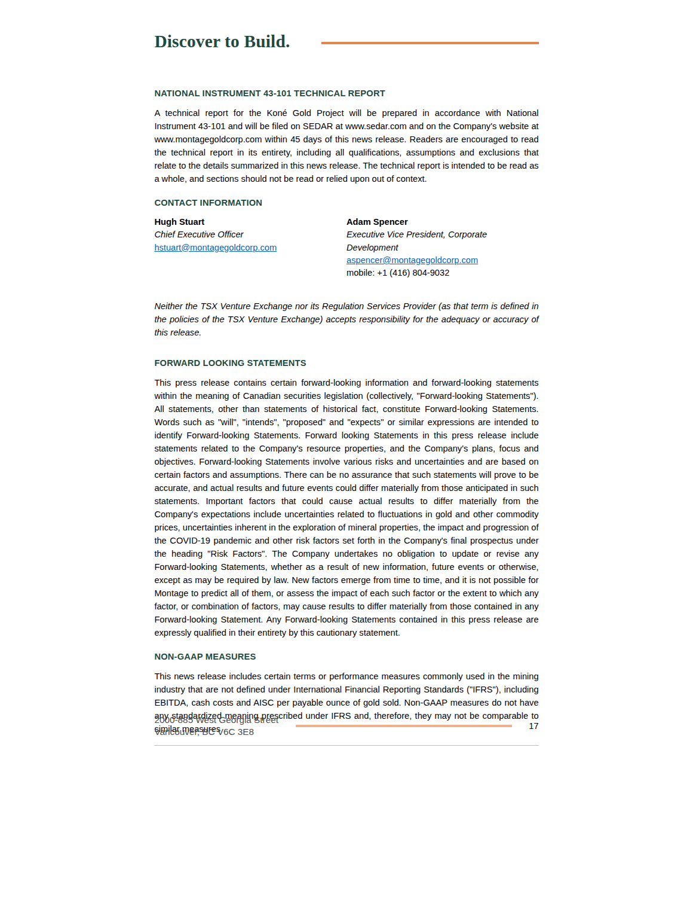Discover to Build.
NATIONAL INSTRUMENT 43-101 TECHNICAL REPORT
A technical report for the Koné Gold Project will be prepared in accordance with National Instrument 43-101 and will be filed on SEDAR at www.sedar.com and on the Company's website at www.montagegoldcorp.com within 45 days of this news release. Readers are encouraged to read the technical report in its entirety, including all qualifications, assumptions and exclusions that relate to the details summarized in this news release. The technical report is intended to be read as a whole, and sections should not be read or relied upon out of context.
CONTACT INFORMATION
| Hugh Stuart Chief Executive Officer hstuart@montagegoldcorp.com | Adam Spencer Executive Vice President, Corporate Development aspencer@montagegoldcorp.com mobile: +1 (416) 804-9032 |
Neither the TSX Venture Exchange nor its Regulation Services Provider (as that term is defined in the policies of the TSX Venture Exchange) accepts responsibility for the adequacy or accuracy of this release.
FORWARD LOOKING STATEMENTS
This press release contains certain forward-looking information and forward-looking statements within the meaning of Canadian securities legislation (collectively, "Forward-looking Statements"). All statements, other than statements of historical fact, constitute Forward-looking Statements. Words such as "will", "intends", "proposed" and "expects" or similar expressions are intended to identify Forward-looking Statements. Forward looking Statements in this press release include statements related to the Company's resource properties, and the Company's plans, focus and objectives. Forward-looking Statements involve various risks and uncertainties and are based on certain factors and assumptions. There can be no assurance that such statements will prove to be accurate, and actual results and future events could differ materially from those anticipated in such statements. Important factors that could cause actual results to differ materially from the Company's expectations include uncertainties related to fluctuations in gold and other commodity prices, uncertainties inherent in the exploration of mineral properties, the impact and progression of the COVID-19 pandemic and other risk factors set forth in the Company's final prospectus under the heading "Risk Factors". The Company undertakes no obligation to update or revise any Forward-looking Statements, whether as a result of new information, future events or otherwise, except as may be required by law. New factors emerge from time to time, and it is not possible for Montage to predict all of them, or assess the impact of each such factor or the extent to which any factor, or combination of factors, may cause results to differ materially from those contained in any Forward-looking Statement. Any Forward-looking Statements contained in this press release are expressly qualified in their entirety by this cautionary statement.
NON-GAAP MEASURES
This news release includes certain terms or performance measures commonly used in the mining industry that are not defined under International Financial Reporting Standards ("IFRS"), including EBITDA, cash costs and AISC per payable ounce of gold sold. Non-GAAP measures do not have any standardized meaning prescribed under IFRS and, therefore, they may not be comparable to similar measures
2000-885 West Georgia Street
Vancouver, BC V6C 3E8
17